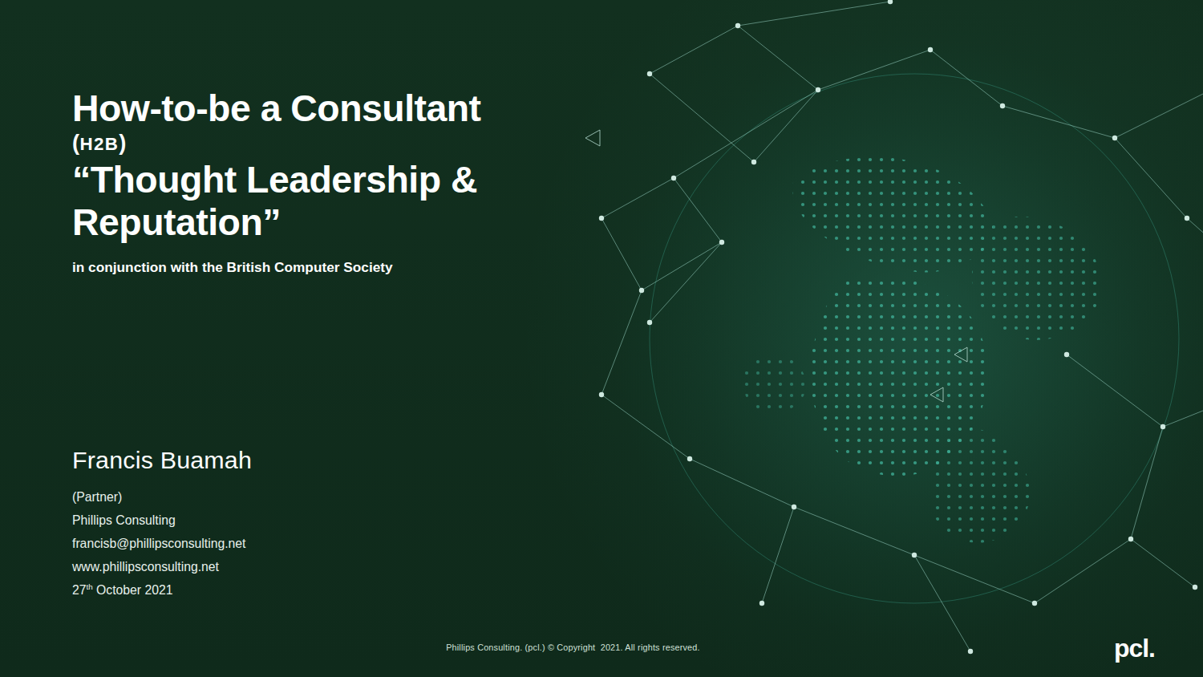How-to-be a Consultant (H2B) “Thought Leadership & Reputation”
in conjunction with the British Computer Society
Francis Buamah
(Partner)
Phillips Consulting
francisb@phillipsconsulting.net
www.phillipsconsulting.net
27th October 2021
Phillips Consulting. (pcl.) © Copyright 2021. All rights reserved.
pcl.